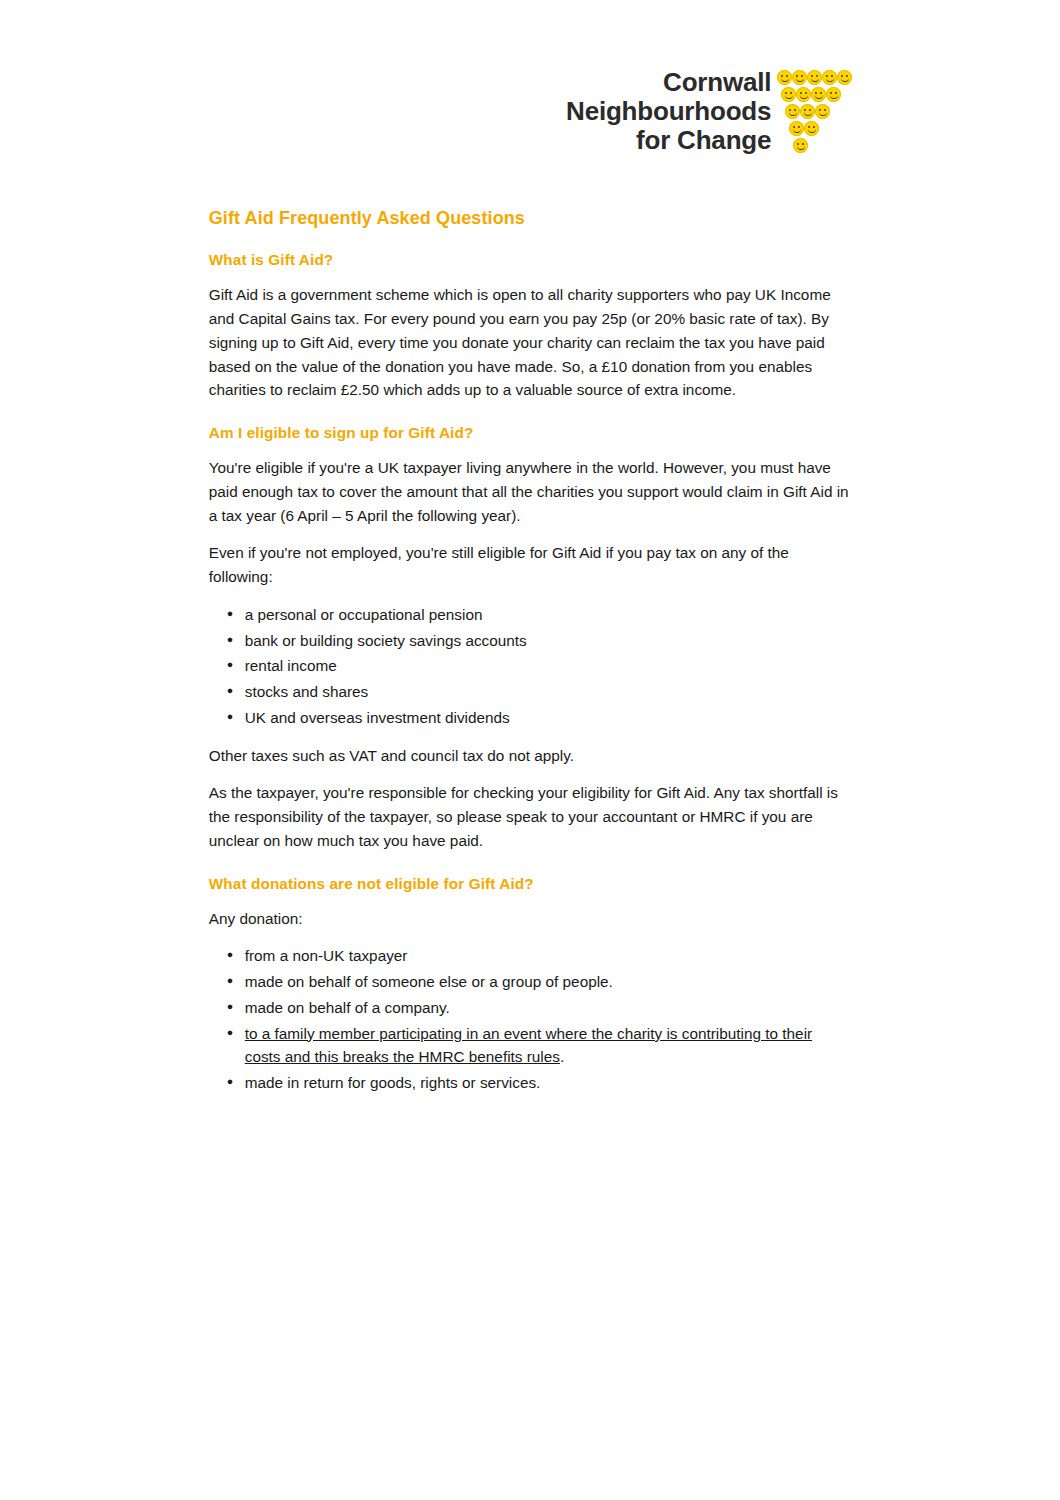Cornwall Neighbourhoods for Change
Gift Aid Frequently Asked Questions
What is Gift Aid?
Gift Aid is a government scheme which is open to all charity supporters who pay UK Income and Capital Gains tax. For every pound you earn you pay 25p (or 20% basic rate of tax). By signing up to Gift Aid, every time you donate your charity can reclaim the tax you have paid based on the value of the donation you have made. So, a £10 donation from you enables charities to reclaim £2.50 which adds up to a valuable source of extra income.
Am I eligible to sign up for Gift Aid?
You're eligible if you're a UK taxpayer living anywhere in the world. However, you must have paid enough tax to cover the amount that all the charities you support would claim in Gift Aid in a tax year (6 April – 5 April the following year).
Even if you're not employed, you're still eligible for Gift Aid if you pay tax on any of the following:
a personal or occupational pension
bank or building society savings accounts
rental income
stocks and shares
UK and overseas investment dividends
Other taxes such as VAT and council tax do not apply.
As the taxpayer, you're responsible for checking your eligibility for Gift Aid. Any tax shortfall is the responsibility of the taxpayer, so please speak to your accountant or HMRC if you are unclear on how much tax you have paid.
What donations are not eligible for Gift Aid?
Any donation:
from a non-UK taxpayer
made on behalf of someone else or a group of people.
made on behalf of a company.
to a family member participating in an event where the charity is contributing to their costs and this breaks the HMRC benefits rules.
made in return for goods, rights or services.